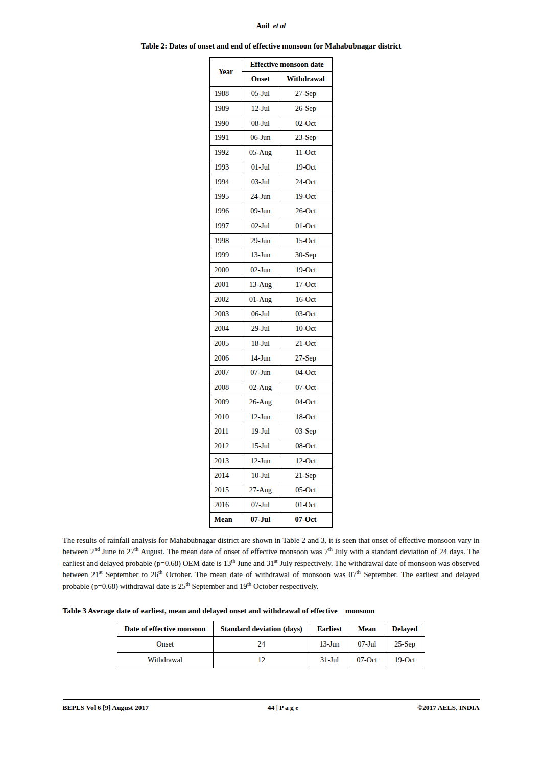Anil et al
Table 2: Dates of onset and end of effective monsoon for Mahabubnagar district
| Year | Effective monsoon date |
| --- | --- |
| Onset | Withdrawal |
| 1988 | 05-Jul | 27-Sep |
| 1989 | 12-Jul | 26-Sep |
| 1990 | 08-Jul | 02-Oct |
| 1991 | 06-Jun | 23-Sep |
| 1992 | 05-Aug | 11-Oct |
| 1993 | 01-Jul | 19-Oct |
| 1994 | 03-Jul | 24-Oct |
| 1995 | 24-Jun | 19-Oct |
| 1996 | 09-Jun | 26-Oct |
| 1997 | 02-Jul | 01-Oct |
| 1998 | 29-Jun | 15-Oct |
| 1999 | 13-Jun | 30-Sep |
| 2000 | 02-Jun | 19-Oct |
| 2001 | 13-Aug | 17-Oct |
| 2002 | 01-Aug | 16-Oct |
| 2003 | 06-Jul | 03-Oct |
| 2004 | 29-Jul | 10-Oct |
| 2005 | 18-Jul | 21-Oct |
| 2006 | 14-Jun | 27-Sep |
| 2007 | 07-Jun | 04-Oct |
| 2008 | 02-Aug | 07-Oct |
| 2009 | 26-Aug | 04-Oct |
| 2010 | 12-Jun | 18-Oct |
| 2011 | 19-Jul | 03-Sep |
| 2012 | 15-Jul | 08-Oct |
| 2013 | 12-Jun | 12-Oct |
| 2014 | 10-Jul | 21-Sep |
| 2015 | 27-Aug | 05-Oct |
| 2016 | 07-Jul | 01-Oct |
| Mean | 07-Jul | 07-Oct |
The results of rainfall analysis for Mahabubnagar district are shown in Table 2 and 3, it is seen that onset of effective monsoon vary in between 2nd June to 27th August. The mean date of onset of effective monsoon was 7th July with a standard deviation of 24 days. The earliest and delayed probable (p=0.68) OEM date is 13th June and 31st July respectively. The withdrawal date of monsoon was observed between 21st September to 26th October. The mean date of withdrawal of monsoon was 07th September. The earliest and delayed probable (p=0.68) withdrawal date is 25th September and 19th October respectively.
Table 3 Average date of earliest, mean and delayed onset and withdrawal of effective monsoon
| Date of effective monsoon | Standard deviation (days) | Earliest | Mean | Delayed |
| --- | --- | --- | --- | --- |
| Onset | 24 | 13-Jun | 07-Jul | 25-Sep |
| Withdrawal | 12 | 31-Jul | 07-Oct | 19-Oct |
BEPLS Vol 6 [9] August 2017
44 | P a g e
©2017 AELS, INDIA